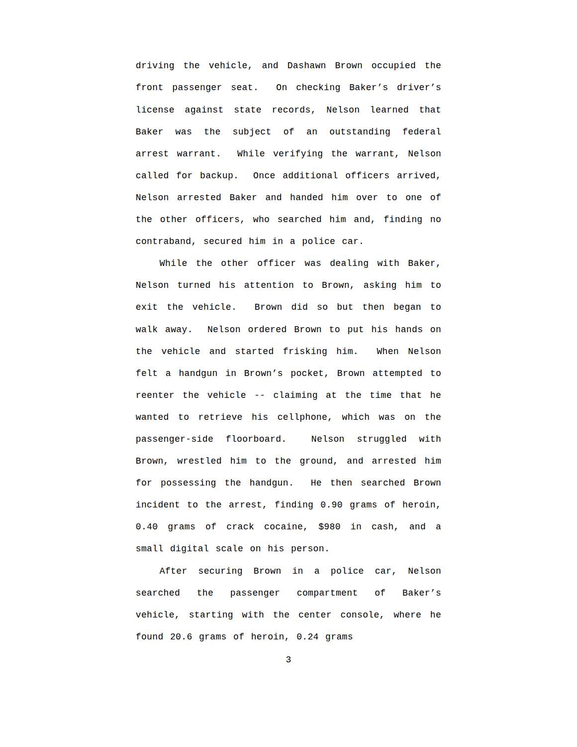driving the vehicle, and Dashawn Brown occupied the front passenger seat. On checking Baker’s driver’s license against state records, Nelson learned that Baker was the subject of an outstanding federal arrest warrant. While verifying the warrant, Nelson called for backup. Once additional officers arrived, Nelson arrested Baker and handed him over to one of the other officers, who searched him and, finding no contraband, secured him in a police car.
While the other officer was dealing with Baker, Nelson turned his attention to Brown, asking him to exit the vehicle. Brown did so but then began to walk away. Nelson ordered Brown to put his hands on the vehicle and started frisking him. When Nelson felt a handgun in Brown’s pocket, Brown attempted to reenter the vehicle -- claiming at the time that he wanted to retrieve his cellphone, which was on the passenger-side floorboard. Nelson struggled with Brown, wrestled him to the ground, and arrested him for possessing the handgun. He then searched Brown incident to the arrest, finding 0.90 grams of heroin, 0.40 grams of crack cocaine, $980 in cash, and a small digital scale on his person.
After securing Brown in a police car, Nelson searched the passenger compartment of Baker’s vehicle, starting with the center console, where he found 20.6 grams of heroin, 0.24 grams
3